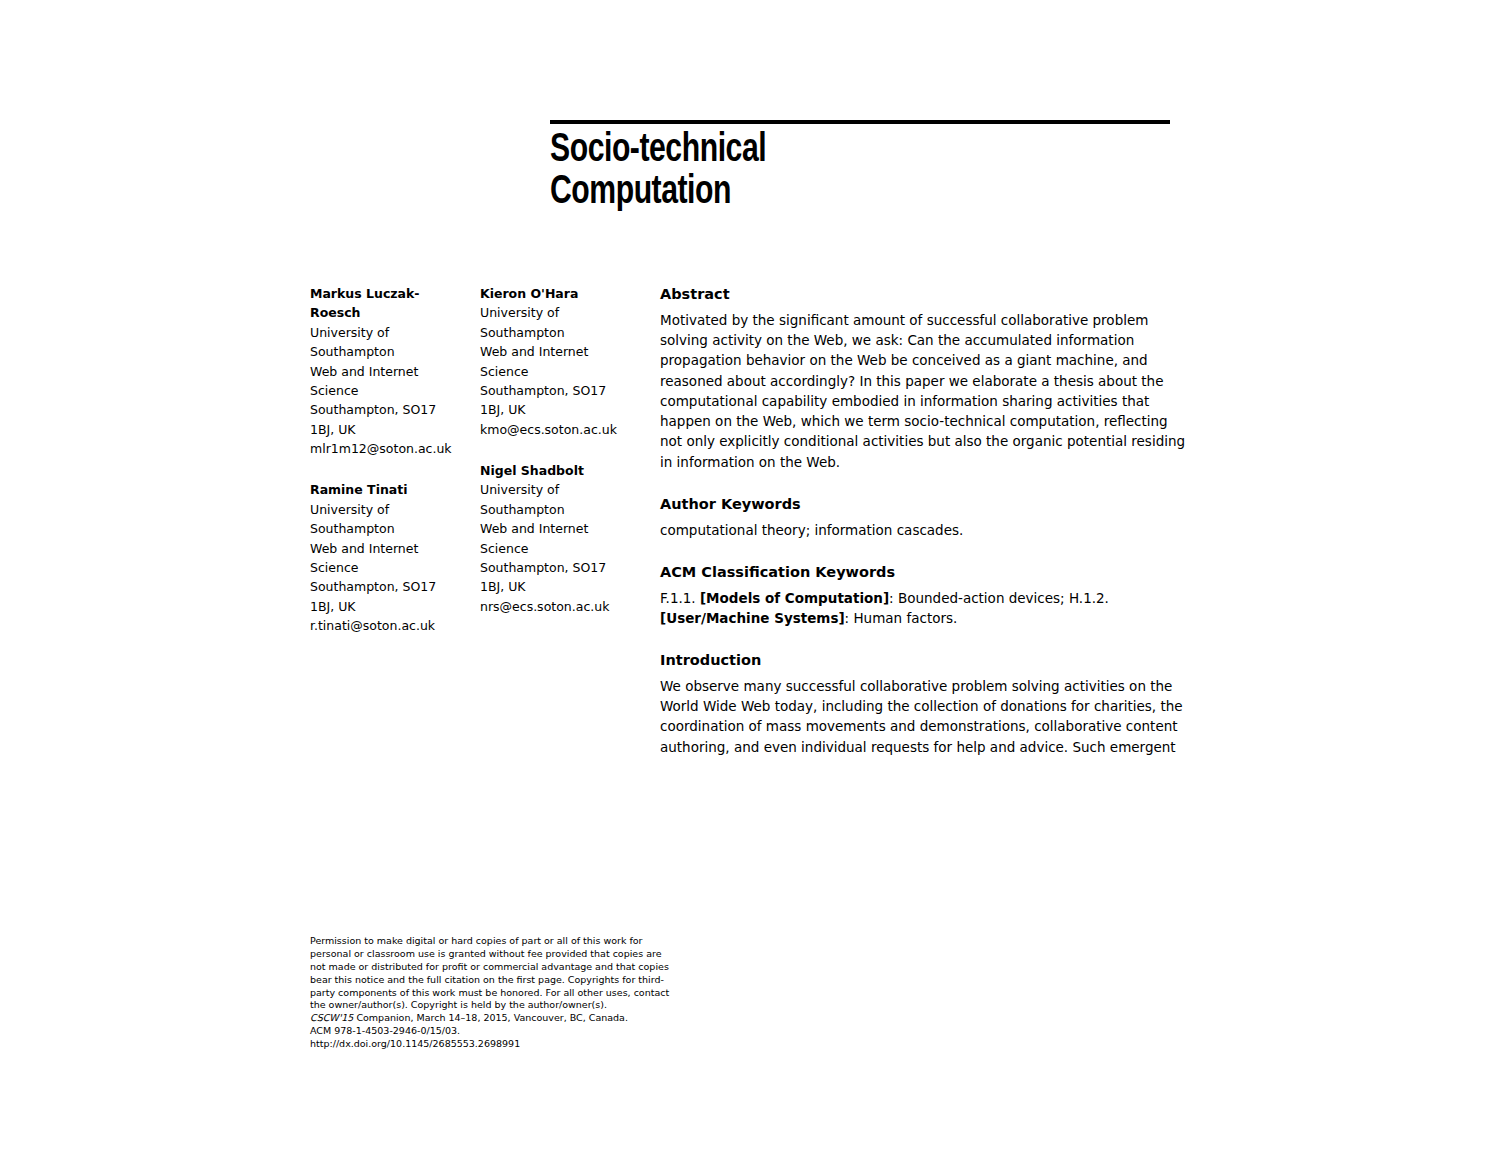Socio-technical
Computation
Markus Luczak-Roesch
University of Southampton
Web and Internet Science
Southampton, SO17 1BJ, UK
mlr1m12@soton.ac.uk
Ramine Tinati
University of Southampton
Web and Internet Science
Southampton, SO17 1BJ, UK
r.tinati@soton.ac.uk
Permission to make digital or hard copies of part or all of this work for personal or classroom use is granted without fee provided that copies are not made or distributed for profit or commercial advantage and that copies bear this notice and the full citation on the first page. Copyrights for third-party components of this work must be honored. For all other uses, contact the owner/author(s). Copyright is held by the author/owner(s).
CSCW'15 Companion, March 14–18, 2015, Vancouver, BC, Canada.
ACM 978-1-4503-2946-0/15/03.
http://dx.doi.org/10.1145/2685553.2698991
Kieron O'Hara
University of Southampton
Web and Internet Science
Southampton, SO17 1BJ, UK
kmo@ecs.soton.ac.uk
Nigel Shadbolt
University of Southampton
Web and Internet Science
Southampton, SO17 1BJ, UK
nrs@ecs.soton.ac.uk
Abstract
Motivated by the significant amount of successful collaborative problem solving activity on the Web, we ask: Can the accumulated information propagation behavior on the Web be conceived as a giant machine, and reasoned about accordingly? In this paper we elaborate a thesis about the computational capability embodied in information sharing activities that happen on the Web, which we term socio-technical computation, reflecting not only explicitly conditional activities but also the organic potential residing in information on the Web.
Author Keywords
computational theory; information cascades.
ACM Classification Keywords
F.1.1. [Models of Computation]: Bounded-action devices; H.1.2. [User/Machine Systems]: Human factors.
Introduction
We observe many successful collaborative problem solving activities on the World Wide Web today, including the collection of donations for charities, the coordination of mass movements and demonstrations, collaborative content authoring, and even individual requests for help and advice. Such emergent